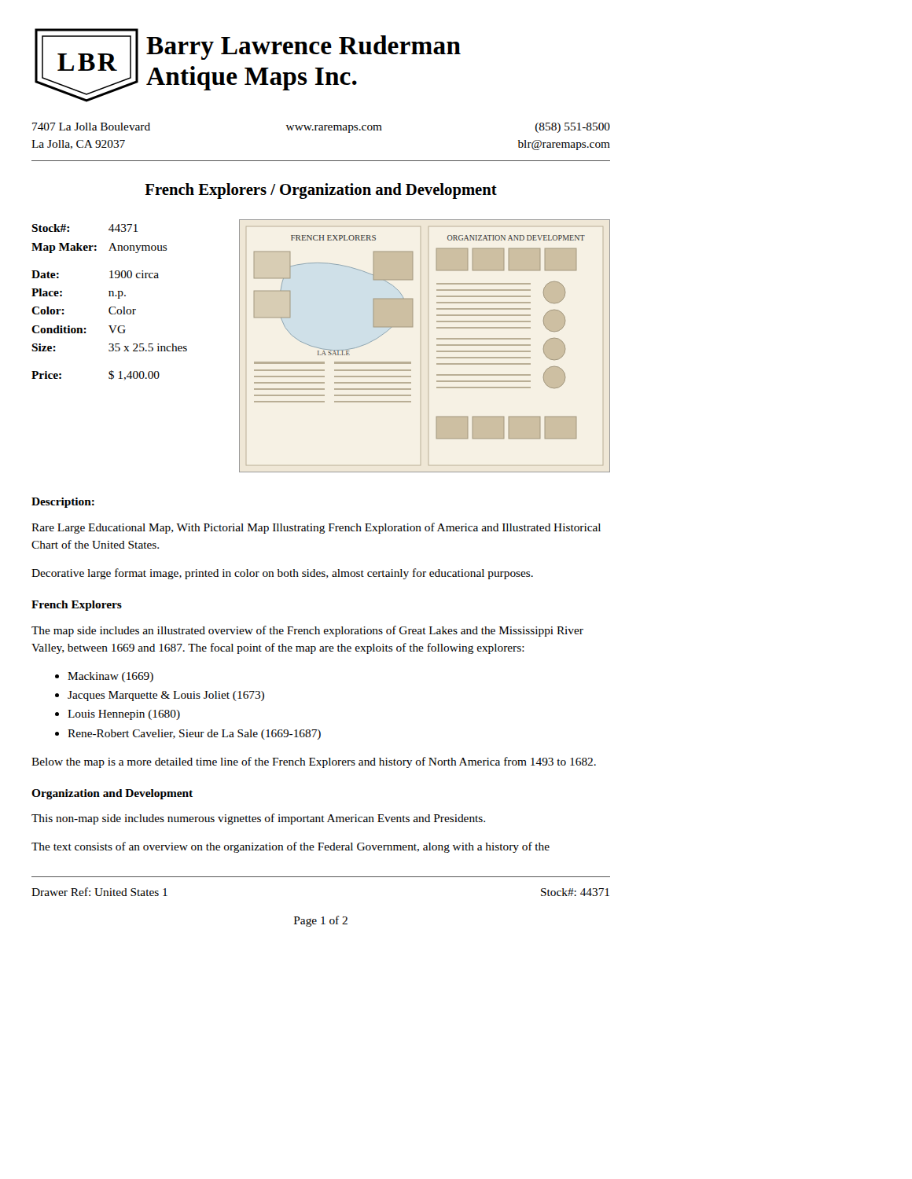B R L
Barry Lawrence Ruderman
Antique Maps Inc.
7407 La Jolla Boulevard
La Jolla, CA 92037
www.raremaps.com
(858) 551-8500
blr@raremaps.com
French Explorers / Organization and Development
| Stock#: | 44371 |
| Map Maker: | Anonymous |
| Date: | 1900 circa |
| Place: | n.p. |
| Color: | Color |
| Condition: | VG |
| Size: | 35 x 25.5 inches |
| Price: | $ 1,400.00 |
Description:
Rare Large Educational Map, With Pictorial Map Illustrating French Exploration of America and Illustrated Historical Chart of the United States.
Decorative large format image, printed in color on both sides, almost certainly for educational purposes.
French Explorers
The map side includes an illustrated overview of the French explorations of Great Lakes and the Mississippi River Valley, between 1669 and 1687. The focal point of the map are the exploits of the following explorers:
Mackinaw (1669)
Jacques Marquette & Louis Joliet (1673)
Louis Hennepin (1680)
Rene-Robert Cavelier, Sieur de La Sale (1669-1687)
Below the map is a more detailed time line of the French Explorers and history of North America from 1493 to 1682.
Organization and Development
This non-map side includes numerous vignettes of important American Events and Presidents.
The text consists of an overview on the organization of the Federal Government, along with a history of the
Drawer Ref: United States 1
Stock#: 44371
Page 1 of 2